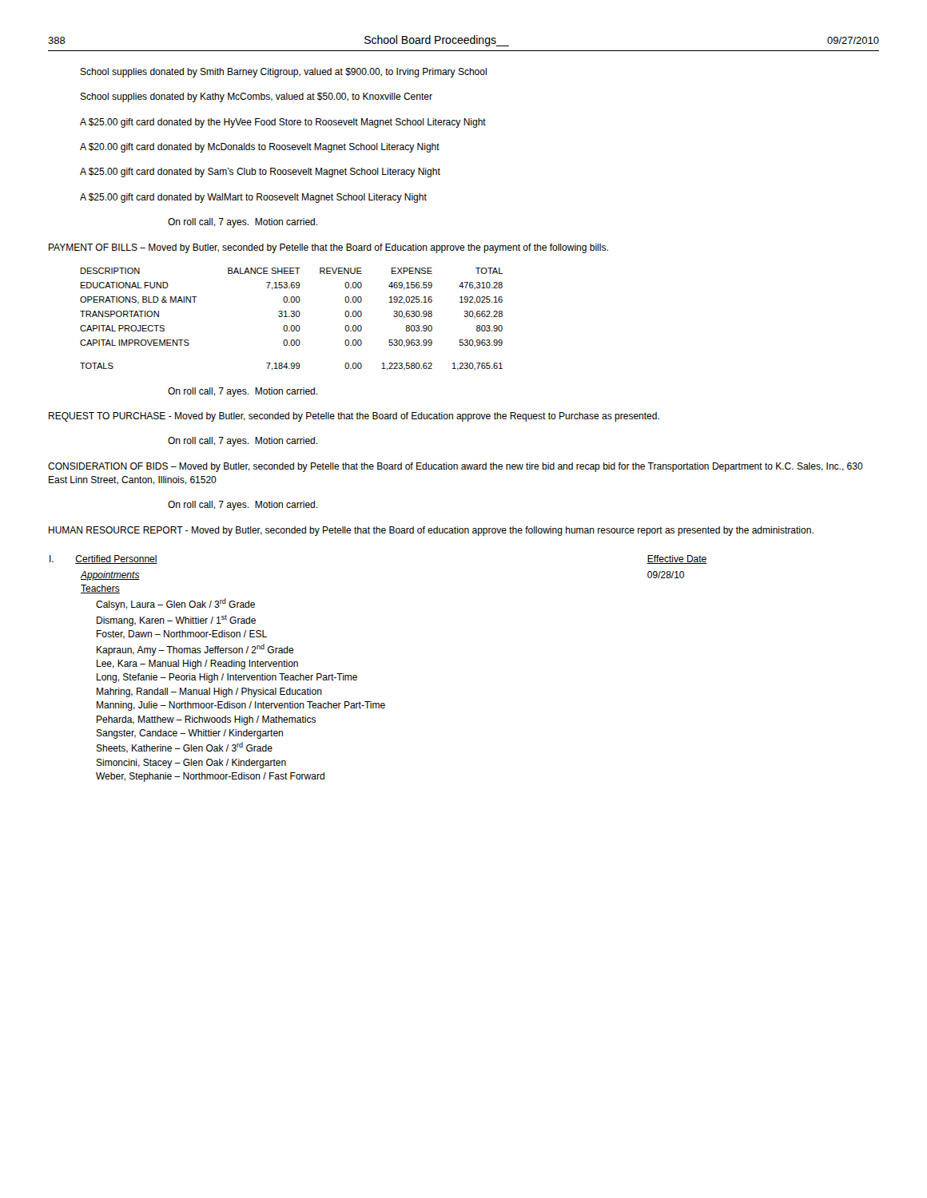388
School Board Proceedings__
09/27/2010
School supplies donated by Smith Barney Citigroup, valued at $900.00, to Irving Primary School
School supplies donated by Kathy McCombs, valued at $50.00, to Knoxville Center
A $25.00 gift card donated by the HyVee Food Store to Roosevelt Magnet School Literacy Night
A $20.00 gift card donated by McDonalds to Roosevelt Magnet School Literacy Night
A $25.00 gift card donated by Sam’s Club to Roosevelt Magnet School Literacy Night
A $25.00 gift card donated by WalMart to Roosevelt Magnet School Literacy Night
On roll call, 7 ayes. Motion carried.
PAYMENT OF BILLS – Moved by Butler, seconded by Petelle that the Board of Education approve the payment of the following bills.
| DESCRIPTION | BALANCE SHEET | REVENUE | EXPENSE | TOTAL |
| --- | --- | --- | --- | --- |
| EDUCATIONAL FUND | 7,153.69 | 0.00 | 469,156.59 | 476,310.28 |
| OPERATIONS, BLD & MAINT | 0.00 | 0.00 | 192,025.16 | 192,025.16 |
| TRANSPORTATION | 31.30 | 0.00 | 30,630.98 | 30,662.28 |
| CAPITAL PROJECTS | 0.00 | 0.00 | 803.90 | 803.90 |
| CAPITAL IMPROVEMENTS | 0.00 | 0.00 | 530,963.99 | 530,963.99 |
| TOTALS | 7,184.99 | 0.00 | 1,223,580.62 | 1,230,765.61 |
On roll call, 7 ayes. Motion carried.
REQUEST TO PURCHASE - Moved by Butler, seconded by Petelle that the Board of Education approve the Request to Purchase as presented.
On roll call, 7 ayes. Motion carried.
CONSIDERATION OF BIDS – Moved by Butler, seconded by Petelle that the Board of Education award the new tire bid and recap bid for the Transportation Department to K.C. Sales, Inc., 630 East Linn Street, Canton, Illinois, 61520
On roll call, 7 ayes. Motion carried.
HUMAN RESOURCE REPORT - Moved by Butler, seconded by Petelle that the Board of education approve the following human resource report as presented by the administration.
| I. Certified Personnel | Effective Date |
| Appointments Teachers | 09/28/10 |
Calsyn, Laura – Glen Oak / 3rd Grade
Dismang, Karen – Whittier / 1st Grade
Foster, Dawn – Northmoor-Edison / ESL
Kapraun, Amy – Thomas Jefferson / 2nd Grade
Lee, Kara – Manual High / Reading Intervention
Long, Stefanie – Peoria High / Intervention Teacher Part-Time
Mahring, Randall – Manual High / Physical Education
Manning, Julie – Northmoor-Edison / Intervention Teacher Part-Time
Peharda, Matthew – Richwoods High / Mathematics
Sangster, Candace – Whittier / Kindergarten
Sheets, Katherine – Glen Oak / 3rd Grade
Simoncini, Stacey – Glen Oak / Kindergarten
Weber, Stephanie – Northmoor-Edison / Fast Forward